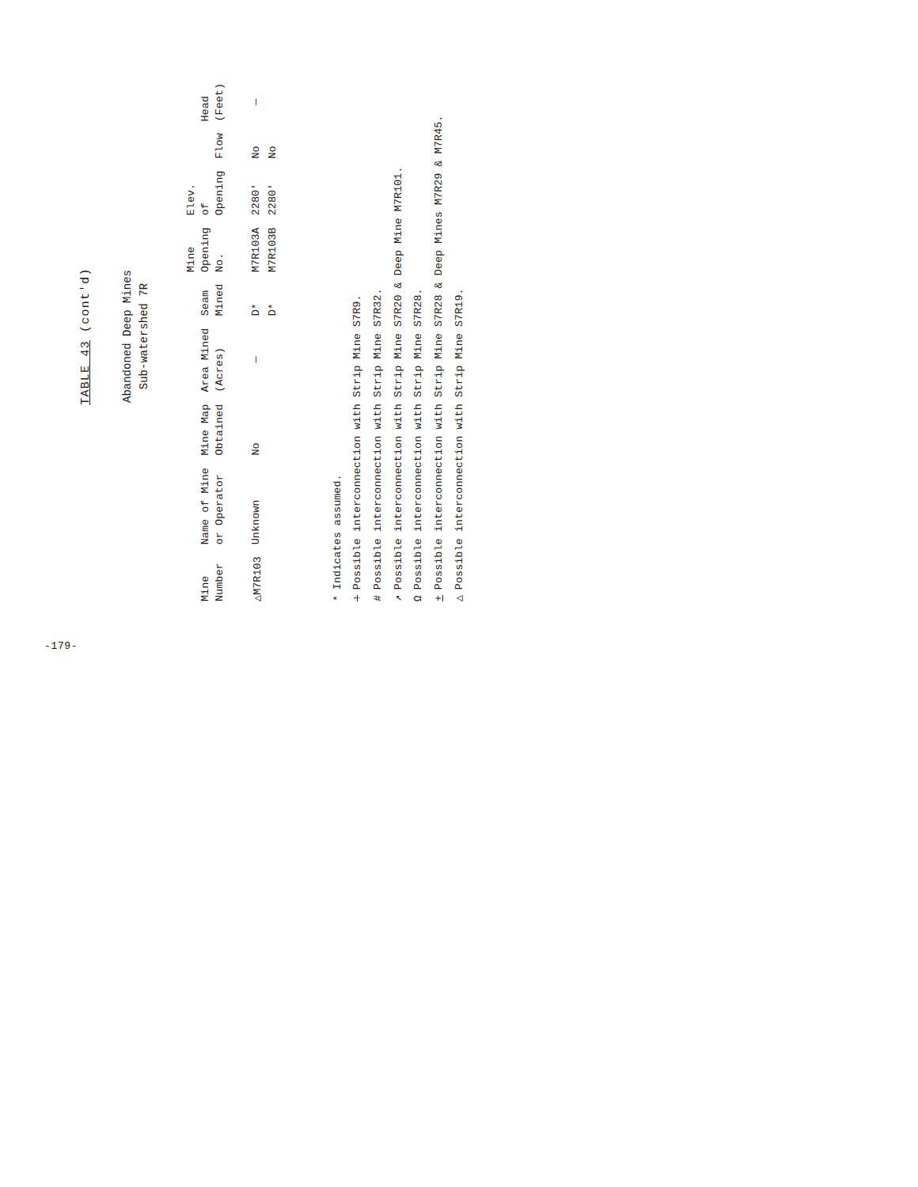TABLE 43 (cont'd)
Abandoned Deep Mines
Sub-watershed 7R
| Mine Number | Name of Mine or Operator | Mine Map Obtained | Area Mined (Acres) | Seam Mined | Mine Opening No. | Elev. of Opening | Flow | Head (Feet) |
| --- | --- | --- | --- | --- | --- | --- | --- | --- |
| △M7R103 | Unknown | No | — | D* | M7R103A | 2280' | No | — |
| | | | | D* | M7R103B | 2280' | No | |
*Indicates assumed.
↑Possible interconnection with Strip Mine S7R9.
#Possible interconnection with Strip Mine S7R32.
↗Possible interconnection with Strip Mine S7R20 & Deep Mine M7R101.
ΩPossible interconnection with Strip Mine S7R28.
+Possible interconnection with Strip Mine S7R28 & Deep Mines M7R29 & M7R45.
△Possible interconnection with Strip Mine S7R19.
-179-